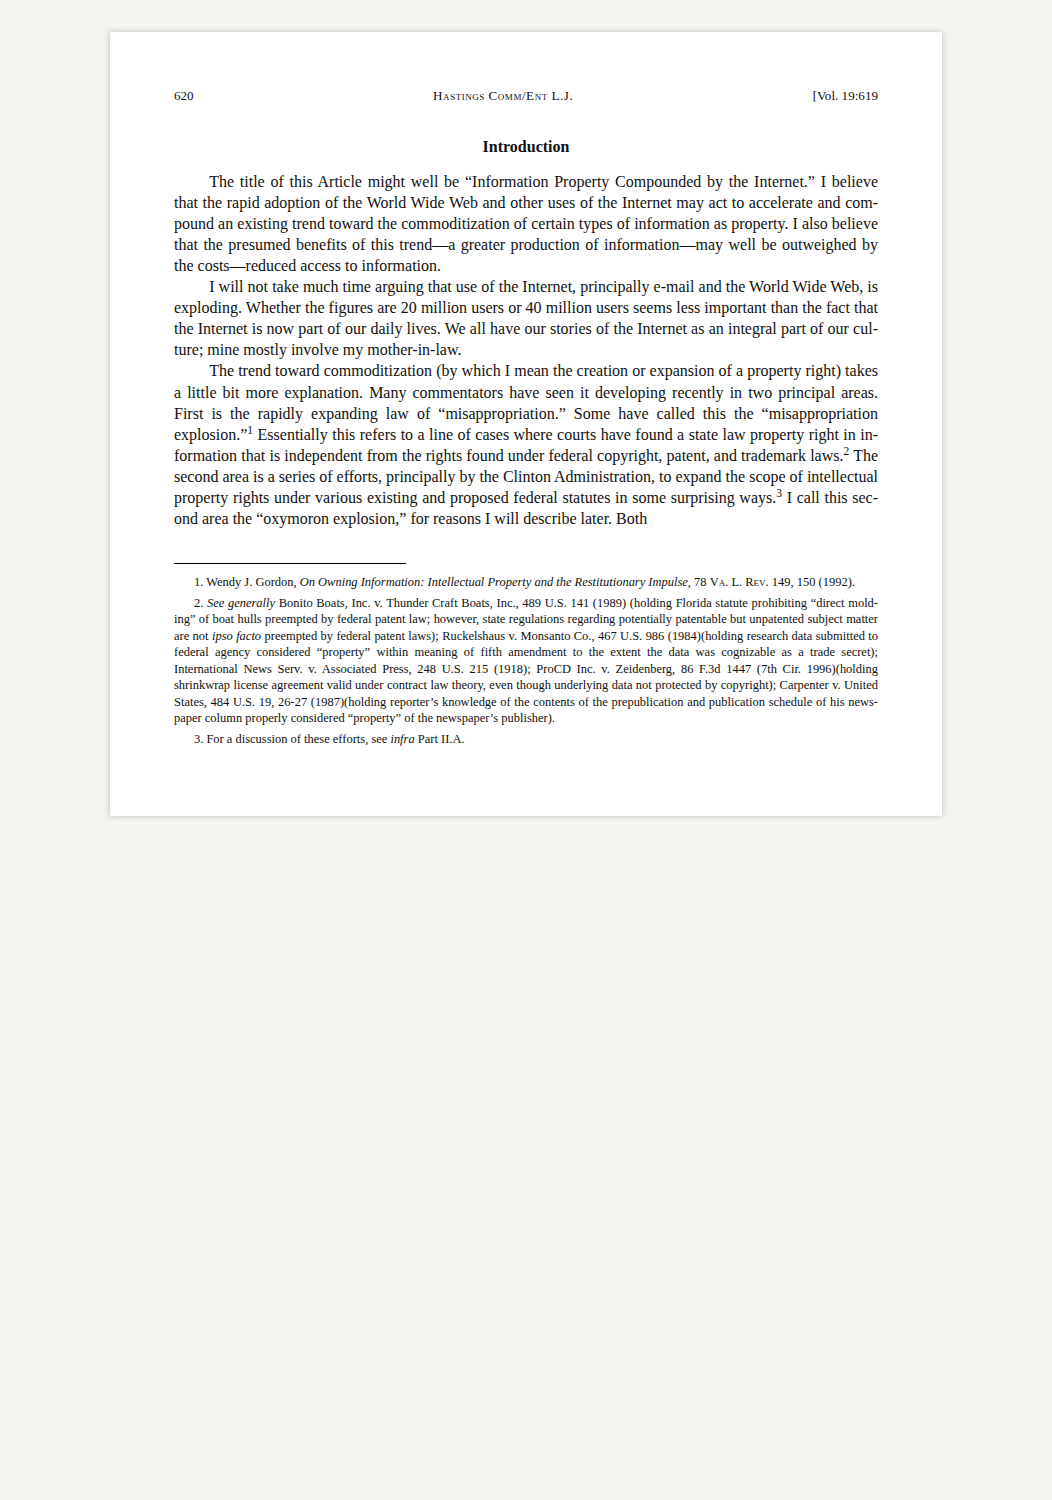620 Hastings Comm/Ent L.J. [Vol. 19:619
Introduction
The title of this Article might well be “Information Property Compounded by the Internet.” I believe that the rapid adoption of the World Wide Web and other uses of the Internet may act to accelerate and compound an existing trend toward the commoditization of certain types of information as property. I also believe that the presumed benefits of this trend—a greater production of information—may well be outweighed by the costs—reduced access to information.
I will not take much time arguing that use of the Internet, principally e-mail and the World Wide Web, is exploding. Whether the figures are 20 million users or 40 million users seems less important than the fact that the Internet is now part of our daily lives. We all have our stories of the Internet as an integral part of our culture; mine mostly involve my mother-in-law.
The trend toward commoditization (by which I mean the creation or expansion of a property right) takes a little bit more explanation. Many commentators have seen it developing recently in two principal areas. First is the rapidly expanding law of “misappropriation.” Some have called this the “misappropriation explosion.”1 Essentially this refers to a line of cases where courts have found a state law property right in information that is independent from the rights found under federal copyright, patent, and trademark laws.2 The second area is a series of efforts, principally by the Clinton Administration, to expand the scope of intellectual property rights under various existing and proposed federal statutes in some surprising ways.3 I call this second area the “oxymoron explosion,” for reasons I will describe later. Both
1. Wendy J. Gordon, On Owning Information: Intellectual Property and the Restitutionary Impulse, 78 Va. L. Rev. 149, 150 (1992).
2. See generally Bonito Boats, Inc. v. Thunder Craft Boats, Inc., 489 U.S. 141 (1989) (holding Florida statute prohibiting “direct molding” of boat hulls preempted by federal patent law; however, state regulations regarding potentially patentable but unpatented subject matter are not ipso facto preempted by federal patent laws); Ruckelshaus v. Monsanto Co., 467 U.S. 986 (1984)(holding research data submitted to federal agency considered “property” within meaning of fifth amendment to the extent the data was cognizable as a trade secret); International News Serv. v. Associated Press, 248 U.S. 215 (1918); ProCD Inc. v. Zeidenberg, 86 F.3d 1447 (7th Cir. 1996)(holding shrinkwrap license agreement valid under contract law theory, even though underlying data not protected by copyright); Carpenter v. United States, 484 U.S. 19, 26-27 (1987)(holding reporter’s knowledge of the contents of the prepublication and publication schedule of his newspaper column properly considered “property” of the newspaper’s publisher).
3. For a discussion of these efforts, see infra Part II.A.